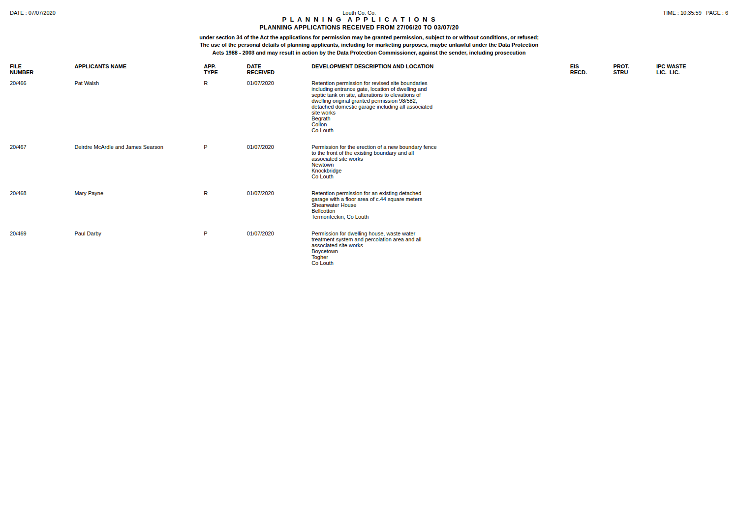DATE : 07/07/2020
Louth Co. Co.
P L A N N I N G A P P L I C A T I O N S
PLANNING APPLICATIONS RECEIVED FROM 27/06/20 TO 03/07/20
TIME : 10:35:59 PAGE : 6
under section 34 of the Act the applications for permission may be granted permission, subject to or without conditions, or refused;
The use of the personal details of planning applicants, including for marketing purposes, maybe unlawful under the Data Protection
Acts 1988 - 2003 and may result in action by the Data Protection Commissioner, against the sender, including prosecution
| FILE NUMBER | APPLICANTS NAME | APP. TYPE | DATE RECEIVED | DEVELOPMENT DESCRIPTION AND LOCATION | EIS RECD. | PROT. STRU | IPC WASTE LIC. LIC. |
| --- | --- | --- | --- | --- | --- | --- | --- |
| 20/466 | Pat Walsh | R | 01/07/2020 | Retention permission for revised site boundaries including entrance gate, location of dwelling and septic tank on site, alterations to elevations of dwelling original granted permission 98/582, detached domestic garage including all associated site works Begrath Collon Co Louth | | | |
| 20/467 | Deirdre McArdle and James Searson | P | 01/07/2020 | Permission for the erection of a new boundary fence to the front of the existing boundary and all associated site works Newtown Knockbridge Co Louth | | | |
| 20/468 | Mary Payne | R | 01/07/2020 | Retention permission for an existing detached garage with a floor area of c.44 square meters Shearwater House Bellcotton Termonfeckin, Co Louth | | | |
| 20/469 | Paul Darby | P | 01/07/2020 | Permission for dwelling house, waste water treatment system and percolation area and all associated site works Boycetown Togher Co Louth | | | |